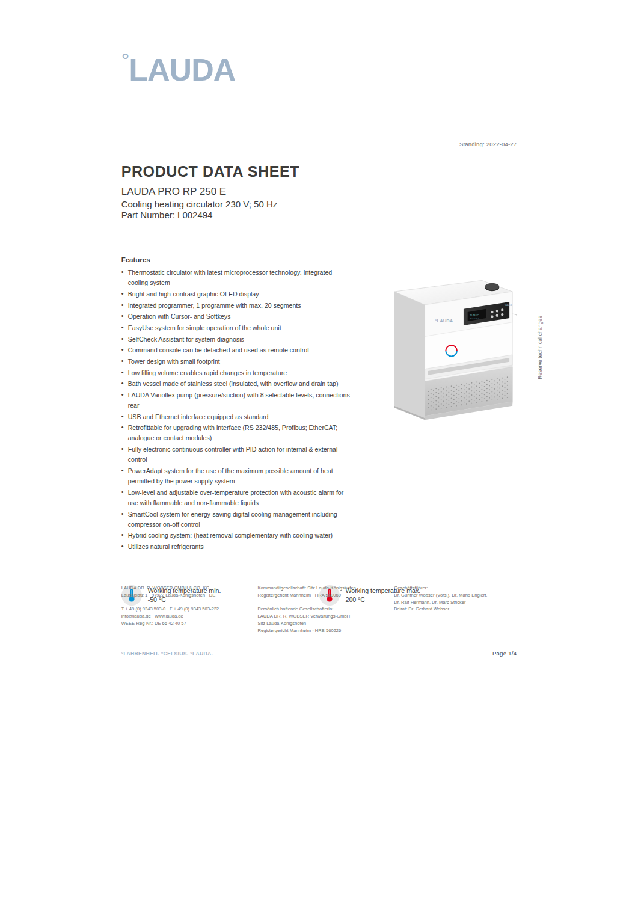°LAUDA
Standing: 2022-04-27
PRODUCT DATA SHEET
LAUDA PRO RP 250 E
Cooling heating circulator 230 V; 50 Hz
Part Number: L002494
Features
Thermostatic circulator with latest microprocessor technology. Integrated cooling system
Bright and high-contrast graphic OLED display
Integrated programmer, 1 programme with max. 20 segments
Operation with Cursor- and Softkeys
EasyUse system for simple operation of the whole unit
SelfCheck Assistant for system diagnosis
Command console can be detached and used as remote control
Tower design with small footprint
Low filling volume enables rapid changes in temperature
Bath vessel made of stainless steel (insulated, with overflow and drain tap)
LAUDA Varioflex pump (pressure/suction) with 8 selectable levels, connections rear
USB and Ethernet interface equipped as standard
Retrofittable for upgrading with interface (RS 232/485, Profibus; EtherCAT; analogue or contact modules)
Fully electronic continuous controller with PID action for internal & external control
PowerAdapt system for the use of the maximum possible amount of heat permitted by the power supply system
Low-level and adjustable over-temperature protection with acoustic alarm for use with flammable and non-flammable liquids
SmartCool system for energy-saving digital cooling management including compressor on-off control
Hybrid cooling system: (heat removal complementary with cooling water)
Utilizes natural refrigerants
°LAUDA 25.16 °C SET 25.00 °C °LAUDA
Reserve technical changes
Working temperature min. -50 °C
Working temperature max. 200 °C
LAUDA DR. R. WOBSER GMBH & CO. KG
Laudaplatz 1 · 97922 Lauda-Königshofen · DE
T + 49 (0) 9343 503-0 · F + 49 (0) 9343 503-222
info@lauda.de · www.lauda.de
WEEE-Reg-Nr.: DE 66 42 40 57
Kommanditgesellschaft: Sitz Lauda-Königshofen
Registergericht Mannheim · HRA 560069
Persönlich haftende Gesellschafterin:
LAUDA DR. R. WOBSER Verwaltungs-GmbH
Sitz Lauda-Königshofen
Registergericht Mannheim · HRB 560226
Geschäftsführer:
Dr. Gunther Wobser (Vors.), Dr. Mario Englert,
Dr. Ralf Hermann, Dr. Marc Stricker
Beirat: Dr. Gerhard Wobser
°FAHRENHEIT. °CELSIUS. °LAUDA.
Page 1/4